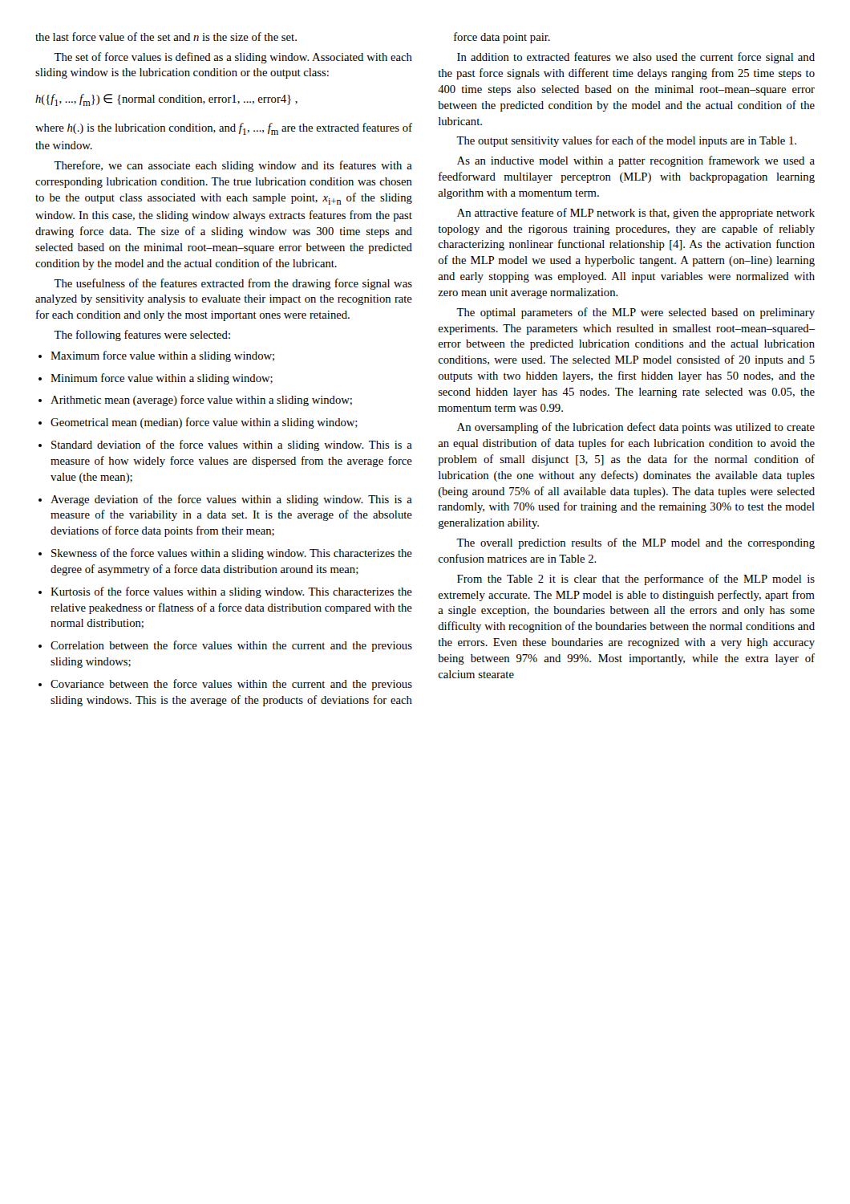the last force value of the set and n is the size of the set.
The set of force values is defined as a sliding window. Associated with each sliding window is the lubrication condition or the output class:
h({f1, ..., fm}) ∈ {normal condition, error1, ..., error4} ,
where h(.) is the lubrication condition, and f1, ..., fm are the extracted features of the window.
Therefore, we can associate each sliding window and its features with a corresponding lubrication condition. The true lubrication condition was chosen to be the output class associated with each sample point, xi+n of the sliding window. In this case, the sliding window always extracts features from the past drawing force data. The size of a sliding window was 300 time steps and selected based on the minimal root–mean–square error between the predicted condition by the model and the actual condition of the lubricant.
The usefulness of the features extracted from the drawing force signal was analyzed by sensitivity analysis to evaluate their impact on the recognition rate for each condition and only the most important ones were retained.
The following features were selected:
Maximum force value within a sliding window;
Minimum force value within a sliding window;
Arithmetic mean (average) force value within a sliding window;
Geometrical mean (median) force value within a sliding window;
Standard deviation of the force values within a sliding window. This is a measure of how widely force values are dispersed from the average force value (the mean);
Average deviation of the force values within a sliding window. This is a measure of the variability in a data set. It is the average of the absolute deviations of force data points from their mean;
Skewness of the force values within a sliding window. This characterizes the degree of asymmetry of a force data distribution around its mean;
Kurtosis of the force values within a sliding window. This characterizes the relative peakedness or flatness of a force data distribution compared with the normal distribution;
Correlation between the force values within the current and the previous sliding windows;
Covariance between the force values within the current and the previous sliding windows. This is the average of the products of deviations for each force data point pair.
In addition to extracted features we also used the current force signal and the past force signals with different time delays ranging from 25 time steps to 400 time steps also selected based on the minimal root–mean–square error between the predicted condition by the model and the actual condition of the lubricant.
The output sensitivity values for each of the model inputs are in Table 1.
As an inductive model within a patter recognition framework we used a feedforward multilayer perceptron (MLP) with backpropagation learning algorithm with a momentum term.
An attractive feature of MLP network is that, given the appropriate network topology and the rigorous training procedures, they are capable of reliably characterizing nonlinear functional relationship [4]. As the activation function of the MLP model we used a hyperbolic tangent. A pattern (on–line) learning and early stopping was employed. All input variables were normalized with zero mean unit average normalization.
The optimal parameters of the MLP were selected based on preliminary experiments. The parameters which resulted in smallest root–mean–squared–error between the predicted lubrication conditions and the actual lubrication conditions, were used. The selected MLP model consisted of 20 inputs and 5 outputs with two hidden layers, the first hidden layer has 50 nodes, and the second hidden layer has 45 nodes. The learning rate selected was 0.05, the momentum term was 0.99.
An oversampling of the lubrication defect data points was utilized to create an equal distribution of data tuples for each lubrication condition to avoid the problem of small disjunct [3, 5] as the data for the normal condition of lubrication (the one without any defects) dominates the available data tuples (being around 75% of all available data tuples). The data tuples were selected randomly, with 70% used for training and the remaining 30% to test the model generalization ability.
The overall prediction results of the MLP model and the corresponding confusion matrices are in Table 2.
From the Table 2 it is clear that the performance of the MLP model is extremely accurate. The MLP model is able to distinguish perfectly, apart from a single exception, the boundaries between all the errors and only has some difficulty with recognition of the boundaries between the normal conditions and the errors. Even these boundaries are recognized with a very high accuracy being between 97% and 99%. Most importantly, while the extra layer of calcium stearate